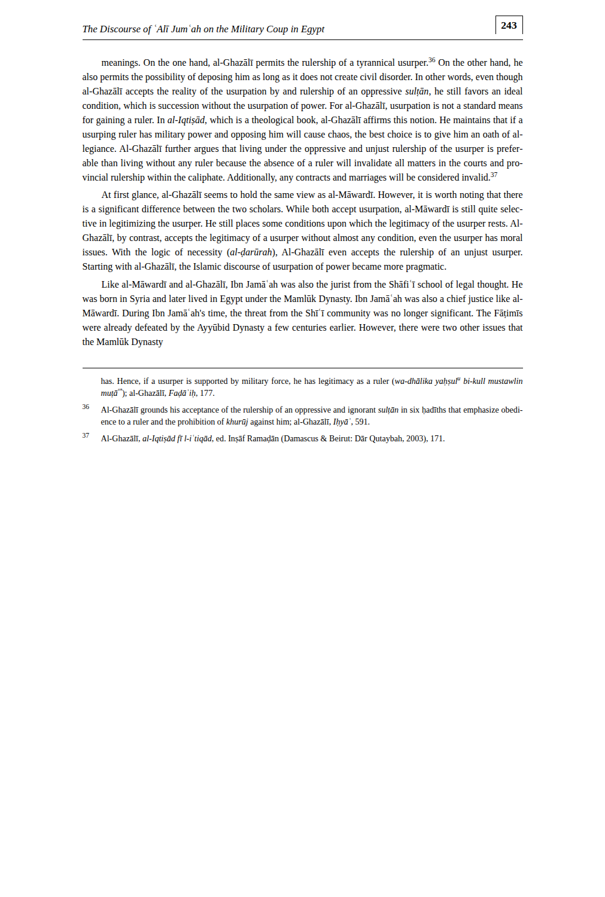The Discourse of ʿAlī Jumʿah on the Military Coup in Egypt 243
meanings. On the one hand, al-Ghazālī permits the rulership of a tyrannical usurper.36 On the other hand, he also permits the possibility of deposing him as long as it does not create civil disorder. In other words, even though al-Ghazālī accepts the reality of the usurpation by and rulership of an oppressive sulṭān, he still favors an ideal condition, which is succession without the usurpation of power. For al-Ghazālī, usurpation is not a standard means for gaining a ruler. In al-Iqtiṣād, which is a theological book, al-Ghazālī affirms this notion. He maintains that if a usurping ruler has military power and opposing him will cause chaos, the best choice is to give him an oath of allegiance. Al-Ghazālī further argues that living under the oppressive and unjust rulership of the usurper is preferable than living without any ruler because the absence of a ruler will invalidate all matters in the courts and provincial rulership within the caliphate. Additionally, any contracts and marriages will be considered invalid.37
At first glance, al-Ghazālī seems to hold the same view as al-Māwardī. However, it is worth noting that there is a significant difference between the two scholars. While both accept usurpation, al-Māwardī is still quite selective in legitimizing the usurper. He still places some conditions upon which the legitimacy of the usurper rests. Al-Ghazālī, by contrast, accepts the legitimacy of a usurper without almost any condition, even the usurper has moral issues. With the logic of necessity (al-ḍarūrah), Al-Ghazālī even accepts the rulership of an unjust usurper. Starting with al-Ghazālī, the Islamic discourse of usurpation of power became more pragmatic.
Like al-Māwardī and al-Ghazālī, Ibn Jamāʿah was also the jurist from the Shāfiʿī school of legal thought. He was born in Syria and later lived in Egypt under the Mamlūk Dynasty. Ibn Jamāʿah was also a chief justice like al-Māwardī. During Ibn Jamāʿah's time, the threat from the Shīʿī community was no longer significant. The Fāṭimīs were already defeated by the Ayyūbid Dynasty a few centuries earlier. However, there were two other issues that the Mamlūk Dynasty
has. Hence, if a usurper is supported by military force, he has legitimacy as a ruler (wa-dhālika yaḥṣulu bi-kull mustawlin muṭāᵃⁿ); al-Ghazālī, Faḍāʾiḥ, 177.
36 Al-Ghazālī grounds his acceptance of the rulership of an oppressive and ignorant sulṭān in six ḥadīths that emphasize obedience to a ruler and the prohibition of khurūj against him; al-Ghazālī, Iḥyāʾ, 591.
37 Al-Ghazālī, al-Iqtiṣād fī l-iʿtiqād, ed. Inṣāf Ramaḍān (Damascus & Beirut: Dār Qutaybah, 2003), 171.